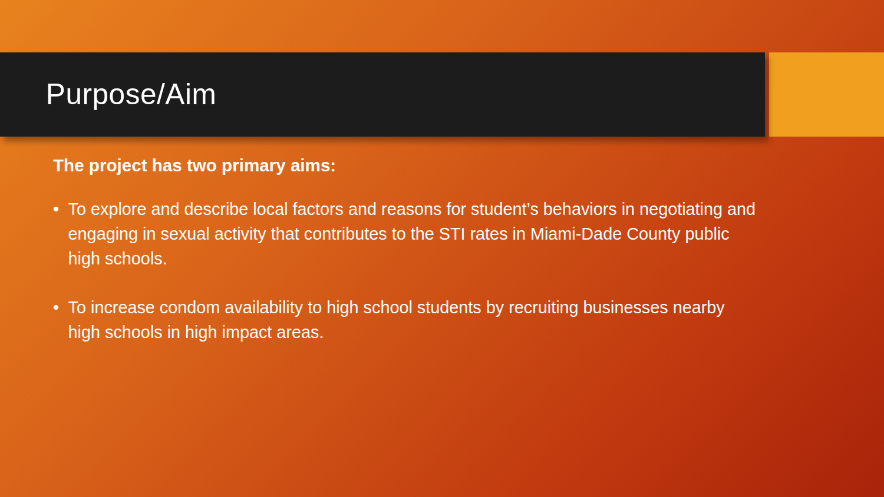Purpose/Aim
The project has two primary aims:
To explore and describe local factors and reasons for student’s behaviors in negotiating and engaging in sexual activity that contributes to the STI rates in Miami-Dade County public high schools.
To increase condom availability to high school students by recruiting businesses nearby high schools in high impact areas.